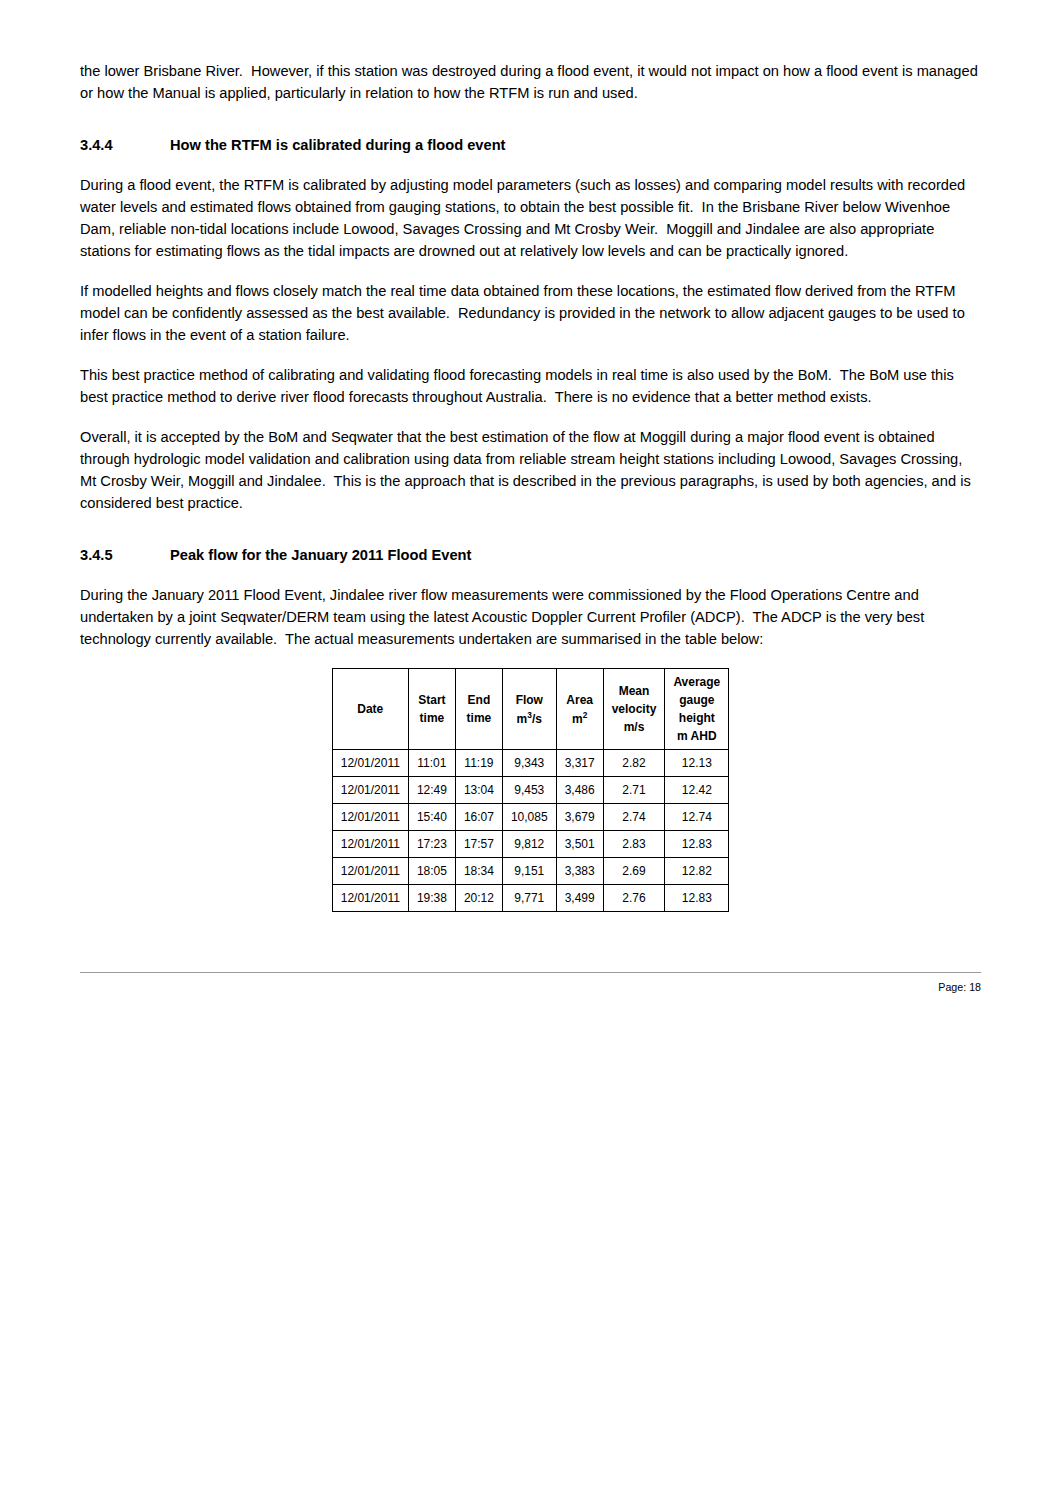the lower Brisbane River. However, if this station was destroyed during a flood event, it would not impact on how a flood event is managed or how the Manual is applied, particularly in relation to how the RTFM is run and used.
3.4.4 How the RTFM is calibrated during a flood event
During a flood event, the RTFM is calibrated by adjusting model parameters (such as losses) and comparing model results with recorded water levels and estimated flows obtained from gauging stations, to obtain the best possible fit. In the Brisbane River below Wivenhoe Dam, reliable non-tidal locations include Lowood, Savages Crossing and Mt Crosby Weir. Moggill and Jindalee are also appropriate stations for estimating flows as the tidal impacts are drowned out at relatively low levels and can be practically ignored.
If modelled heights and flows closely match the real time data obtained from these locations, the estimated flow derived from the RTFM model can be confidently assessed as the best available. Redundancy is provided in the network to allow adjacent gauges to be used to infer flows in the event of a station failure.
This best practice method of calibrating and validating flood forecasting models in real time is also used by the BoM. The BoM use this best practice method to derive river flood forecasts throughout Australia. There is no evidence that a better method exists.
Overall, it is accepted by the BoM and Seqwater that the best estimation of the flow at Moggill during a major flood event is obtained through hydrologic model validation and calibration using data from reliable stream height stations including Lowood, Savages Crossing, Mt Crosby Weir, Moggill and Jindalee. This is the approach that is described in the previous paragraphs, is used by both agencies, and is considered best practice.
3.4.5 Peak flow for the January 2011 Flood Event
During the January 2011 Flood Event, Jindalee river flow measurements were commissioned by the Flood Operations Centre and undertaken by a joint Seqwater/DERM team using the latest Acoustic Doppler Current Profiler (ADCP). The ADCP is the very best technology currently available. The actual measurements undertaken are summarised in the table below:
| Date | Start time | End time | Flow m 3 /s | Area m 2 | Mean velocity m/s | Average gauge height m AHD |
| --- | --- | --- | --- | --- | --- | --- |
| 12/01/2011 | 11:01 | 11:19 | 9,343 | 3,317 | 2.82 | 12.13 |
| 12/01/2011 | 12:49 | 13:04 | 9,453 | 3,486 | 2.71 | 12.42 |
| 12/01/2011 | 15:40 | 16:07 | 10,085 | 3,679 | 2.74 | 12.74 |
| 12/01/2011 | 17:23 | 17:57 | 9,812 | 3,501 | 2.83 | 12.83 |
| 12/01/2011 | 18:05 | 18:34 | 9,151 | 3,383 | 2.69 | 12.82 |
| 12/01/2011 | 19:38 | 20:12 | 9,771 | 3,499 | 2.76 | 12.83 |
Page: 18